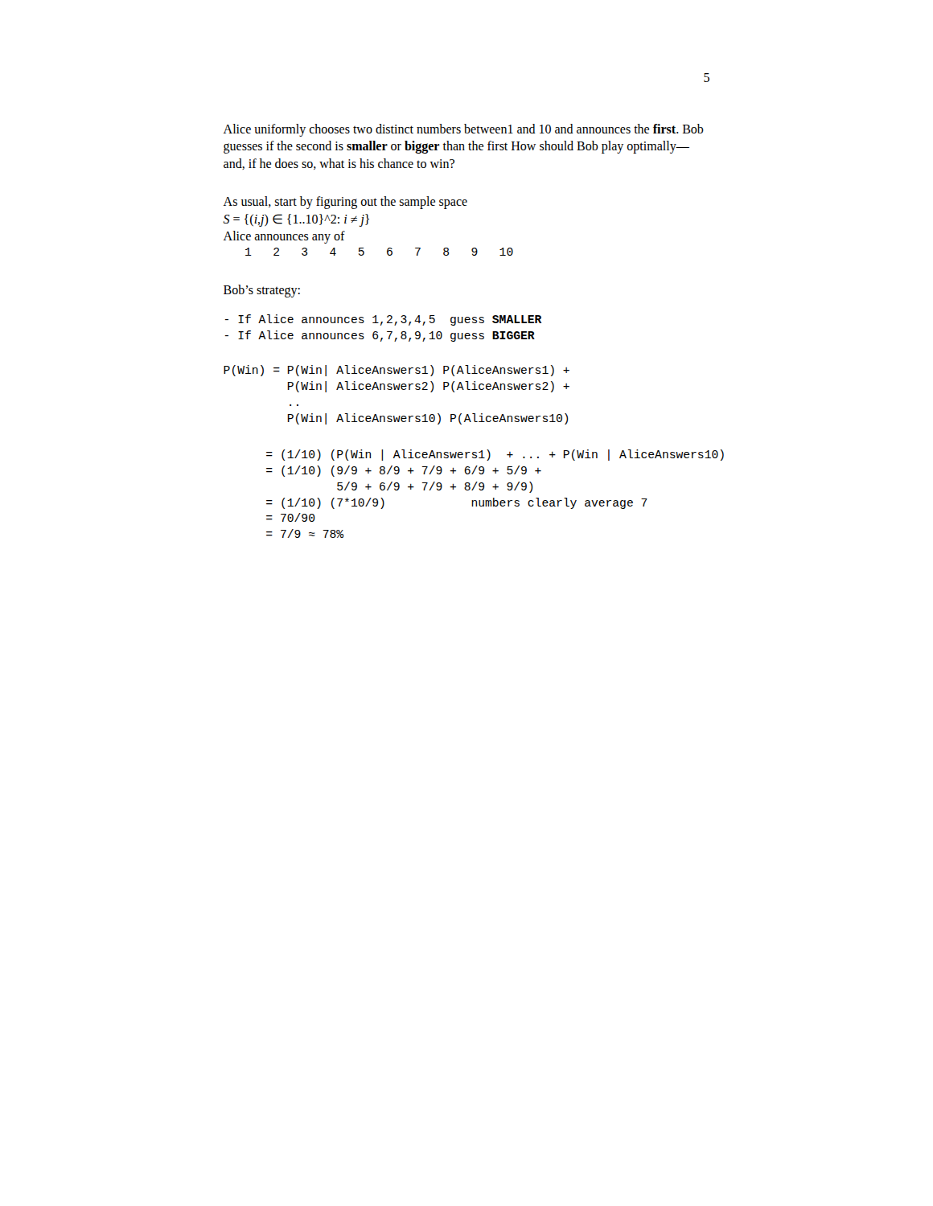5
Alice uniformly chooses two distinct numbers between1 and 10 and announces the first. Bob guesses if the second is smaller or bigger than the first How should Bob play optimally—and, if he does so, what is his chance to win?
As usual, start by figuring out the sample space
S = {(i,j) ∈ {1..10}^2: i ≠ j}
Alice announces any of
1 2 3 4 5 6 7 8 9 10
Bob’s strategy:
- If Alice announces 1,2,3,4,5 guess SMALLER - If Alice announces 6,7,8,9,10 guess BIGGER
P(Win) = P(Win| AliceAnswers1) P(AliceAnswers1) + P(Win| AliceAnswers2) P(AliceAnswers2) + .. P(Win| AliceAnswers10) P(AliceAnswers10)
= (1/10) (P(Win | AliceAnswers1) + ... + P(Win | AliceAnswers10) = (1/10) (9/9 + 8/9 + 7/9 + 6/9 + 5/9 + 5/9 + 6/9 + 7/9 + 8/9 + 9/9) = (1/10) (7*10/9) numbers clearly average 7 = 70/90 = 7/9 ≈ 78%